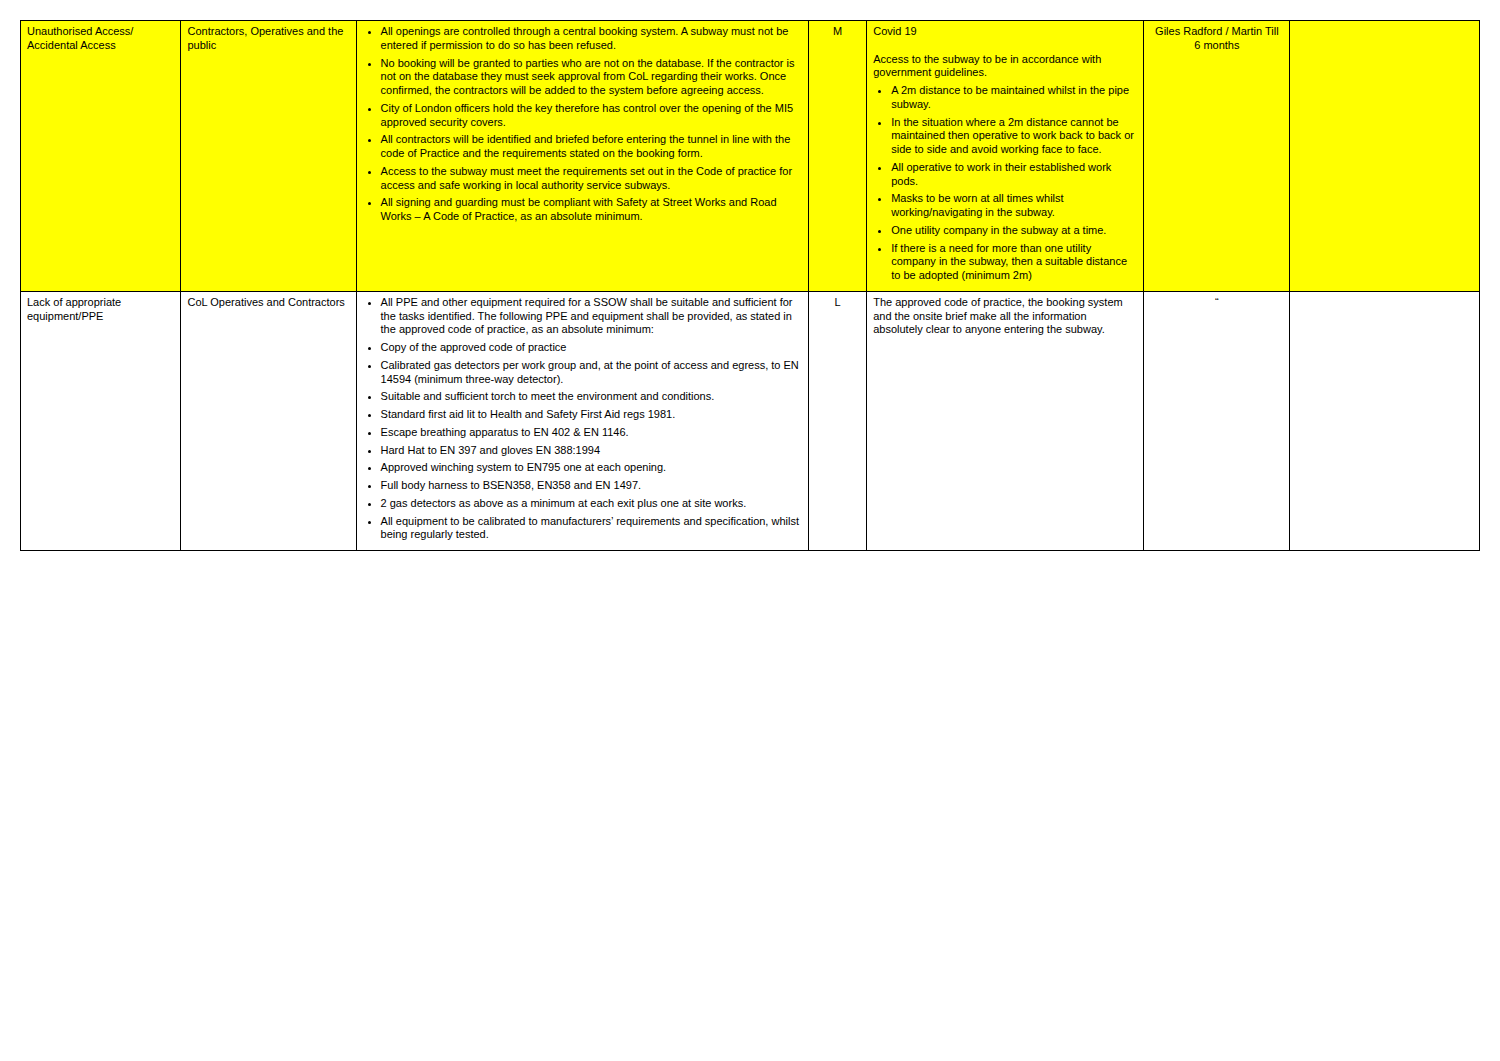| Unauthorised Access/ Accidental Access | Contractors, Operatives and the public | All openings are controlled through a central booking system. A subway must not be entered if permission to do so has been refused. No booking will be granted to parties who are not on the database. If the contractor is not on the database they must seek approval from CoL regarding their works. Once confirmed, the contractors will be added to the system before agreeing access. City of London officers hold the key therefore has control over the opening of the MI5 approved security covers. All contractors will be identified and briefed before entering the tunnel in line with the code of Practice and the requirements stated on the booking form. Access to the subway must meet the requirements set out in the Code of practice for access and safe working in local authority service subways. All signing and guarding must be compliant with Safety at Street Works and Road Works – A Code of Practice, as an absolute minimum. | M | Covid 19 Access to the subway to be in accordance with government guidelines. A 2m distance to be maintained whilst in the pipe subway. In the situation where a 2m distance cannot be maintained then operative to work back to back or side to side and avoid working face to face. All operative to work in their established work pods. Masks to be worn at all times whilst working/navigating in the subway. One utility company in the subway at a time. If there is a need for more than one utility company in the subway, then a suitable distance to be adopted (minimum 2m) | Giles Radford / Martin Till 6 months | |
| Lack of appropriate equipment/PPE | CoL Operatives and Contractors | All PPE and other equipment required for a SSOW shall be suitable and sufficient for the tasks identified. The following PPE and equipment shall be provided, as stated in the approved code of practice, as an absolute minimum: Copy of the approved code of practice Calibrated gas detectors per work group and, at the point of access and egress, to EN 14594 (minimum three-way detector). Suitable and sufficient torch to meet the environment and conditions. Standard first aid lit to Health and Safety First Aid regs 1981. Escape breathing apparatus to EN 402 & EN 1146. Hard Hat to EN 397 and gloves EN 388:1994 Approved winching system to EN795 one at each opening. Full body harness to BSEN358, EN358 and EN 1497. 2 gas detectors as above as a minimum at each exit plus one at site works. All equipment to be calibrated to manufacturers’ requirements and specification, whilst being regularly tested. | L | The approved code of practice, the booking system and the onsite brief make all the information absolutely clear to anyone entering the subway. | “ | |